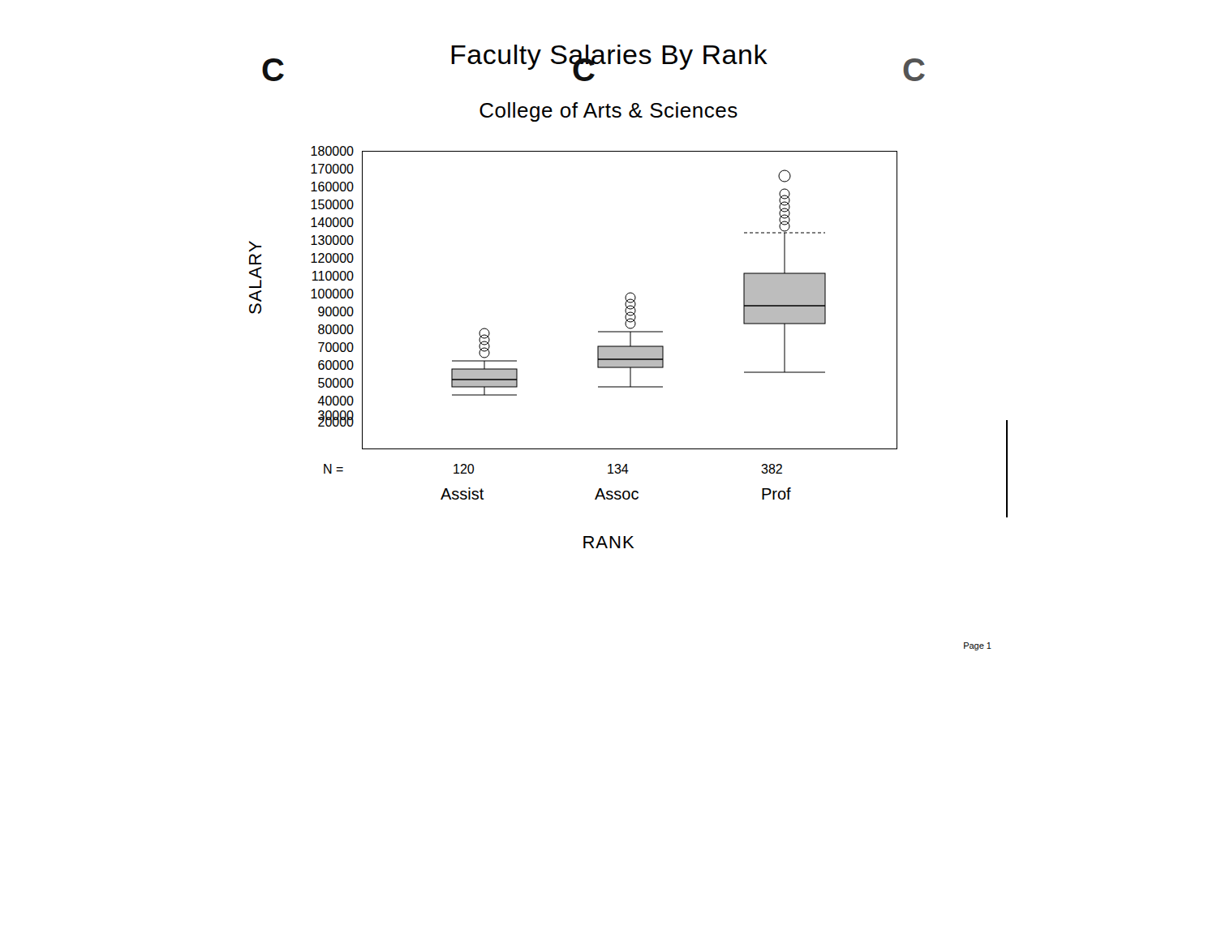C
C
C
Faculty Salaries By Rank
College of Arts & Sciences
SALARY
180000 170000 160000 150000 140000 130000 120000 110000 100000 90000 80000 70000 60000 50000 40000 30000 20000
N = 120 134 382
Assist Assoc Prof
RANK
Page 1